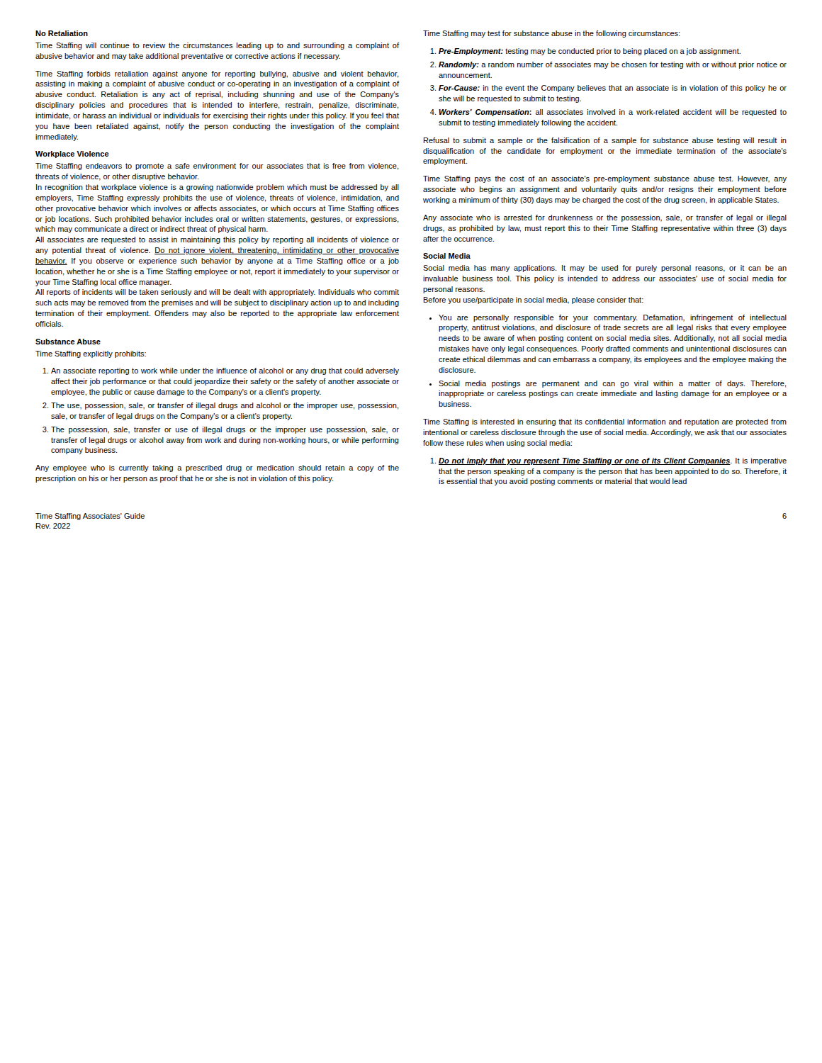No Retaliation
Time Staffing will continue to review the circumstances leading up to and surrounding a complaint of abusive behavior and may take additional preventative or corrective actions if necessary.
Time Staffing forbids retaliation against anyone for reporting bullying, abusive and violent behavior, assisting in making a complaint of abusive conduct or co-operating in an investigation of a complaint of abusive conduct. Retaliation is any act of reprisal, including shunning and use of the Company's disciplinary policies and procedures that is intended to interfere, restrain, penalize, discriminate, intimidate, or harass an individual or individuals for exercising their rights under this policy. If you feel that you have been retaliated against, notify the person conducting the investigation of the complaint immediately.
Workplace Violence
Time Staffing endeavors to promote a safe environment for our associates that is free from violence, threats of violence, or other disruptive behavior.
In recognition that workplace violence is a growing nationwide problem which must be addressed by all employers, Time Staffing expressly prohibits the use of violence, threats of violence, intimidation, and other provocative behavior which involves or affects associates, or which occurs at Time Staffing offices or job locations. Such prohibited behavior includes oral or written statements, gestures, or expressions, which may communicate a direct or indirect threat of physical harm.
All associates are requested to assist in maintaining this policy by reporting all incidents of violence or any potential threat of violence. Do not ignore violent, threatening, intimidating or other provocative behavior. If you observe or experience such behavior by anyone at a Time Staffing office or a job location, whether he or she is a Time Staffing employee or not, report it immediately to your supervisor or your Time Staffing local office manager.
All reports of incidents will be taken seriously and will be dealt with appropriately. Individuals who commit such acts may be removed from the premises and will be subject to disciplinary action up to and including termination of their employment. Offenders may also be reported to the appropriate law enforcement officials.
Substance Abuse
Time Staffing explicitly prohibits:
An associate reporting to work while under the influence of alcohol or any drug that could adversely affect their job performance or that could jeopardize their safety or the safety of another associate or employee, the public or cause damage to the Company's or a client's property.
The use, possession, sale, or transfer of illegal drugs and alcohol or the improper use, possession, sale, or transfer of legal drugs on the Company's or a client's property.
The possession, sale, transfer or use of illegal drugs or the improper use possession, sale, or transfer of legal drugs or alcohol away from work and during non-working hours, or while performing company business.
Any employee who is currently taking a prescribed drug or medication should retain a copy of the prescription on his or her person as proof that he or she is not in violation of this policy.
Time Staffing may test for substance abuse in the following circumstances:
Pre-Employment: testing may be conducted prior to being placed on a job assignment.
Randomly: a random number of associates may be chosen for testing with or without prior notice or announcement.
For-Cause: in the event the Company believes that an associate is in violation of this policy he or she will be requested to submit to testing.
Workers' Compensation: all associates involved in a work-related accident will be requested to submit to testing immediately following the accident.
Refusal to submit a sample or the falsification of a sample for substance abuse testing will result in disqualification of the candidate for employment or the immediate termination of the associate's employment.
Time Staffing pays the cost of an associate's pre-employment substance abuse test. However, any associate who begins an assignment and voluntarily quits and/or resigns their employment before working a minimum of thirty (30) days may be charged the cost of the drug screen, in applicable States.
Any associate who is arrested for drunkenness or the possession, sale, or transfer of legal or illegal drugs, as prohibited by law, must report this to their Time Staffing representative within three (3) days after the occurrence.
Social Media
Social media has many applications. It may be used for purely personal reasons, or it can be an invaluable business tool. This policy is intended to address our associates' use of social media for personal reasons.
Before you use/participate in social media, please consider that:
You are personally responsible for your commentary. Defamation, infringement of intellectual property, antitrust violations, and disclosure of trade secrets are all legal risks that every employee needs to be aware of when posting content on social media sites. Additionally, not all social media mistakes have only legal consequences. Poorly drafted comments and unintentional disclosures can create ethical dilemmas and can embarrass a company, its employees and the employee making the disclosure.
Social media postings are permanent and can go viral within a matter of days. Therefore, inappropriate or careless postings can create immediate and lasting damage for an employee or a business.
Time Staffing is interested in ensuring that its confidential information and reputation are protected from intentional or careless disclosure through the use of social media. Accordingly, we ask that our associates follow these rules when using social media:
Do not imply that you represent Time Staffing or one of its Client Companies. It is imperative that the person speaking of a company is the person that has been appointed to do so. Therefore, it is essential that you avoid posting comments or material that would lead
Time Staffing Associates' Guide
Rev. 2022
6